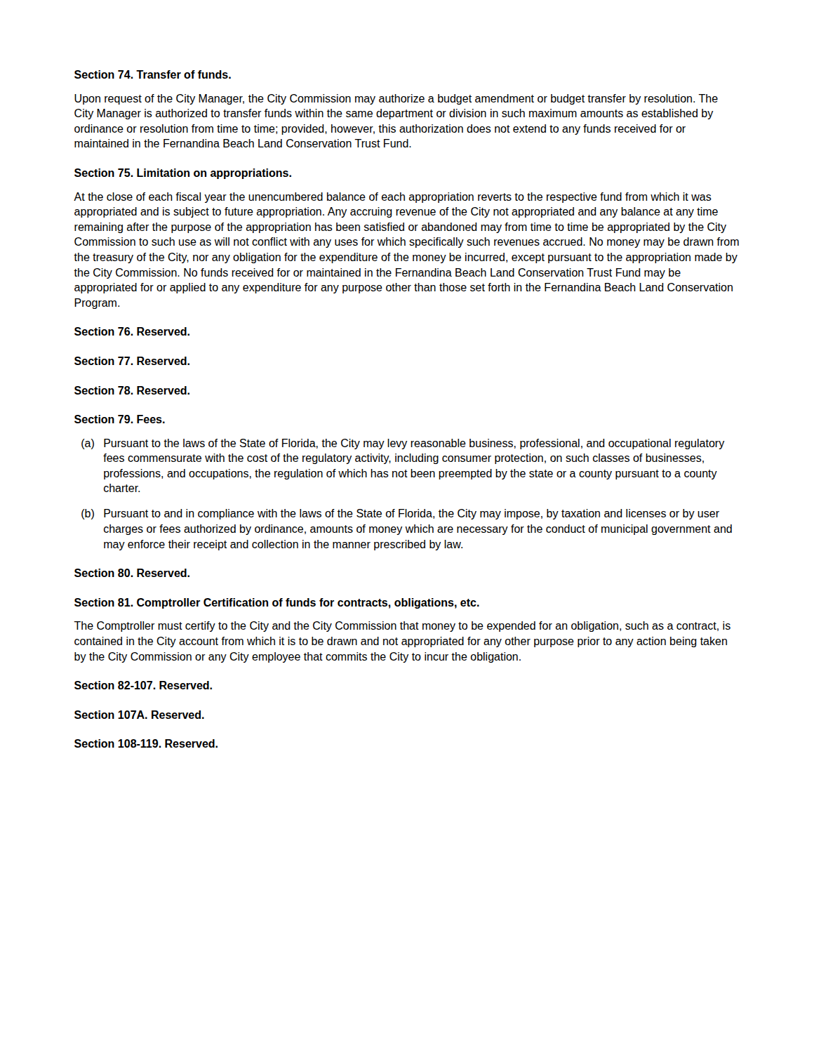Section 74. Transfer of funds.
Upon request of the City Manager, the City Commission may authorize a budget amendment or budget transfer by resolution. The City Manager is authorized to transfer funds within the same department or division in such maximum amounts as established by ordinance or resolution from time to time; provided, however, this authorization does not extend to any funds received for or maintained in the Fernandina Beach Land Conservation Trust Fund.
Section 75. Limitation on appropriations.
At the close of each fiscal year the unencumbered balance of each appropriation reverts to the respective fund from which it was appropriated and is subject to future appropriation. Any accruing revenue of the City not appropriated and any balance at any time remaining after the purpose of the appropriation has been satisfied or abandoned may from time to time be appropriated by the City Commission to such use as will not conflict with any uses for which specifically such revenues accrued. No money may be drawn from the treasury of the City, nor any obligation for the expenditure of the money be incurred, except pursuant to the appropriation made by the City Commission. No funds received for or maintained in the Fernandina Beach Land Conservation Trust Fund may be appropriated for or applied to any expenditure for any purpose other than those set forth in the Fernandina Beach Land Conservation Program.
Section 76. Reserved.
Section 77. Reserved.
Section 78. Reserved.
Section 79. Fees.
(a) Pursuant to the laws of the State of Florida, the City may levy reasonable business, professional, and occupational regulatory fees commensurate with the cost of the regulatory activity, including consumer protection, on such classes of businesses, professions, and occupations, the regulation of which has not been preempted by the state or a county pursuant to a county charter.
(b) Pursuant to and in compliance with the laws of the State of Florida, the City may impose, by taxation and licenses or by user charges or fees authorized by ordinance, amounts of money which are necessary for the conduct of municipal government and may enforce their receipt and collection in the manner prescribed by law.
Section 80. Reserved.
Section 81. Comptroller Certification of funds for contracts, obligations, etc.
The Comptroller must certify to the City and the City Commission that money to be expended for an obligation, such as a contract, is contained in the City account from which it is to be drawn and not appropriated for any other purpose prior to any action being taken by the City Commission or any City employee that commits the City to incur the obligation.
Section 82-107. Reserved.
Section 107A. Reserved.
Section 108-119. Reserved.